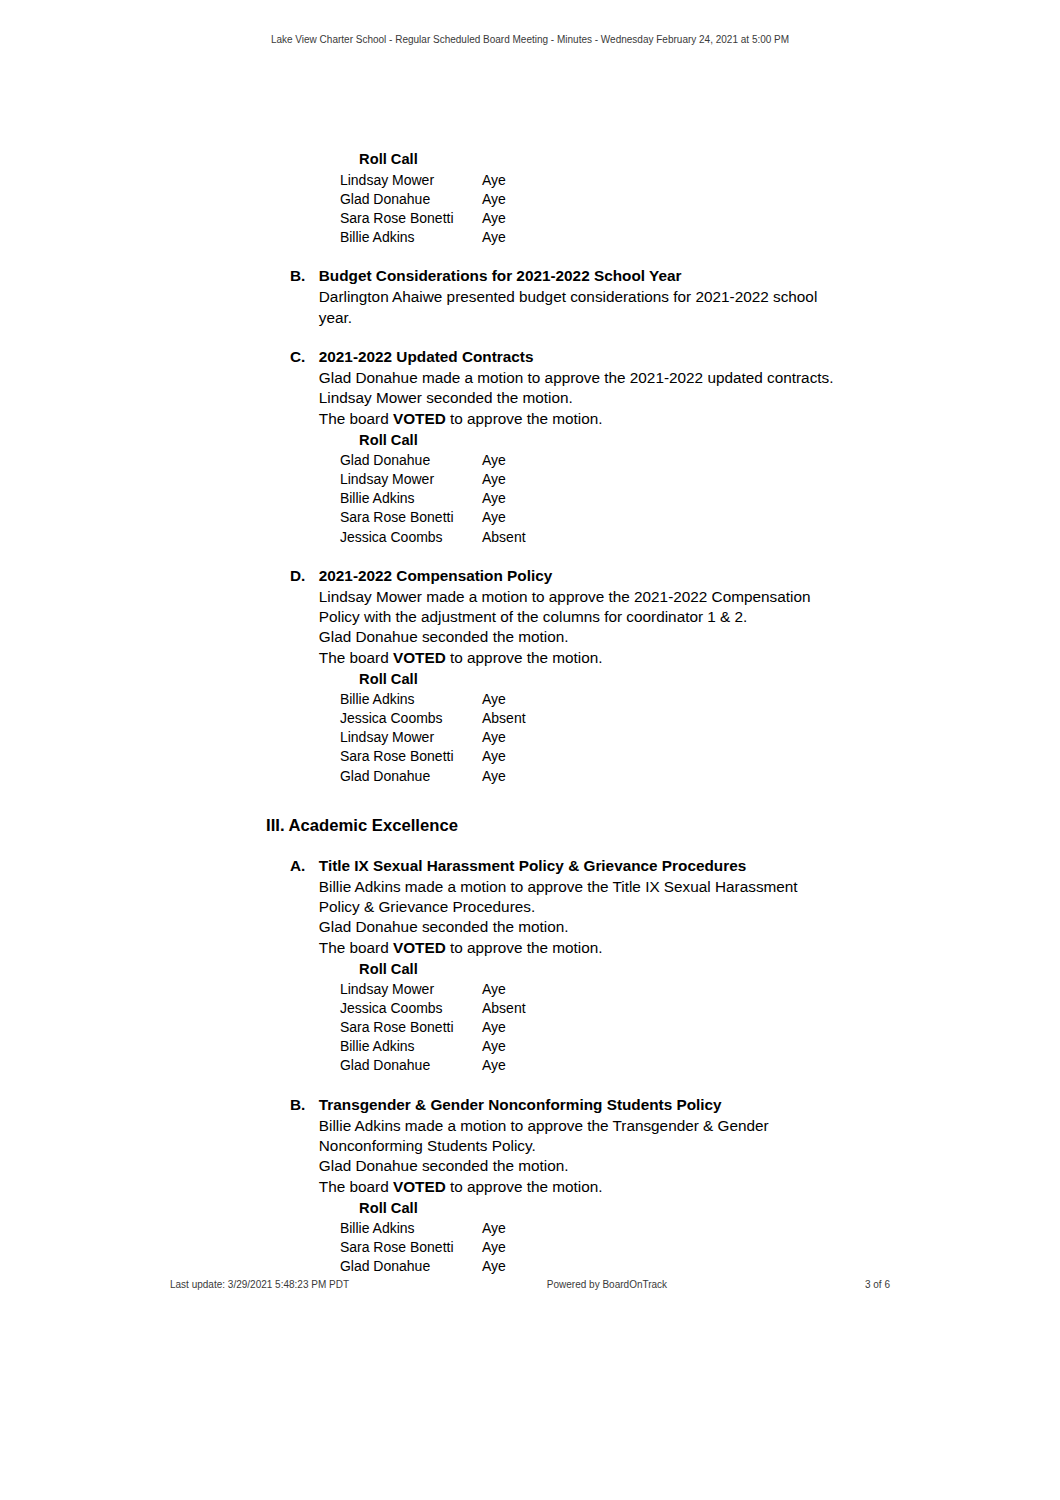Lake View Charter School - Regular Scheduled Board Meeting - Minutes - Wednesday February 24, 2021 at 5:00 PM
Roll Call
| Lindsay Mower | Aye |
| Glad Donahue | Aye |
| Sara Rose Bonetti | Aye |
| Billie Adkins | Aye |
B. Budget Considerations for 2021-2022 School Year
Darlington Ahaiwe presented budget considerations for 2021-2022 school year.
C. 2021-2022 Updated Contracts
Glad Donahue made a motion to approve the 2021-2022 updated contracts.
Lindsay Mower seconded the motion.
The board VOTED to approve the motion.
Roll Call
| Glad Donahue | Aye |
| Lindsay Mower | Aye |
| Billie Adkins | Aye |
| Sara Rose Bonetti | Aye |
| Jessica Coombs | Absent |
D. 2021-2022 Compensation Policy
Lindsay Mower made a motion to approve the 2021-2022 Compensation Policy with the adjustment of the columns for coordinator 1 & 2.
Glad Donahue seconded the motion.
The board VOTED to approve the motion.
Roll Call
| Billie Adkins | Aye |
| Jessica Coombs | Absent |
| Lindsay Mower | Aye |
| Sara Rose Bonetti | Aye |
| Glad Donahue | Aye |
III. Academic Excellence
A. Title IX Sexual Harassment Policy & Grievance Procedures
Billie Adkins made a motion to approve the Title IX Sexual Harassment Policy & Grievance Procedures.
Glad Donahue seconded the motion.
The board VOTED to approve the motion.
Roll Call
| Lindsay Mower | Aye |
| Jessica Coombs | Absent |
| Sara Rose Bonetti | Aye |
| Billie Adkins | Aye |
| Glad Donahue | Aye |
B. Transgender & Gender Nonconforming Students Policy
Billie Adkins made a motion to approve the Transgender & Gender Nonconforming Students Policy.
Glad Donahue seconded the motion.
The board VOTED to approve the motion.
Roll Call
| Billie Adkins | Aye |
| Sara Rose Bonetti | Aye |
| Glad Donahue | Aye |
Last update: 3/29/2021 5:48:23 PM PDT
Powered by BoardOnTrack
3 of 6